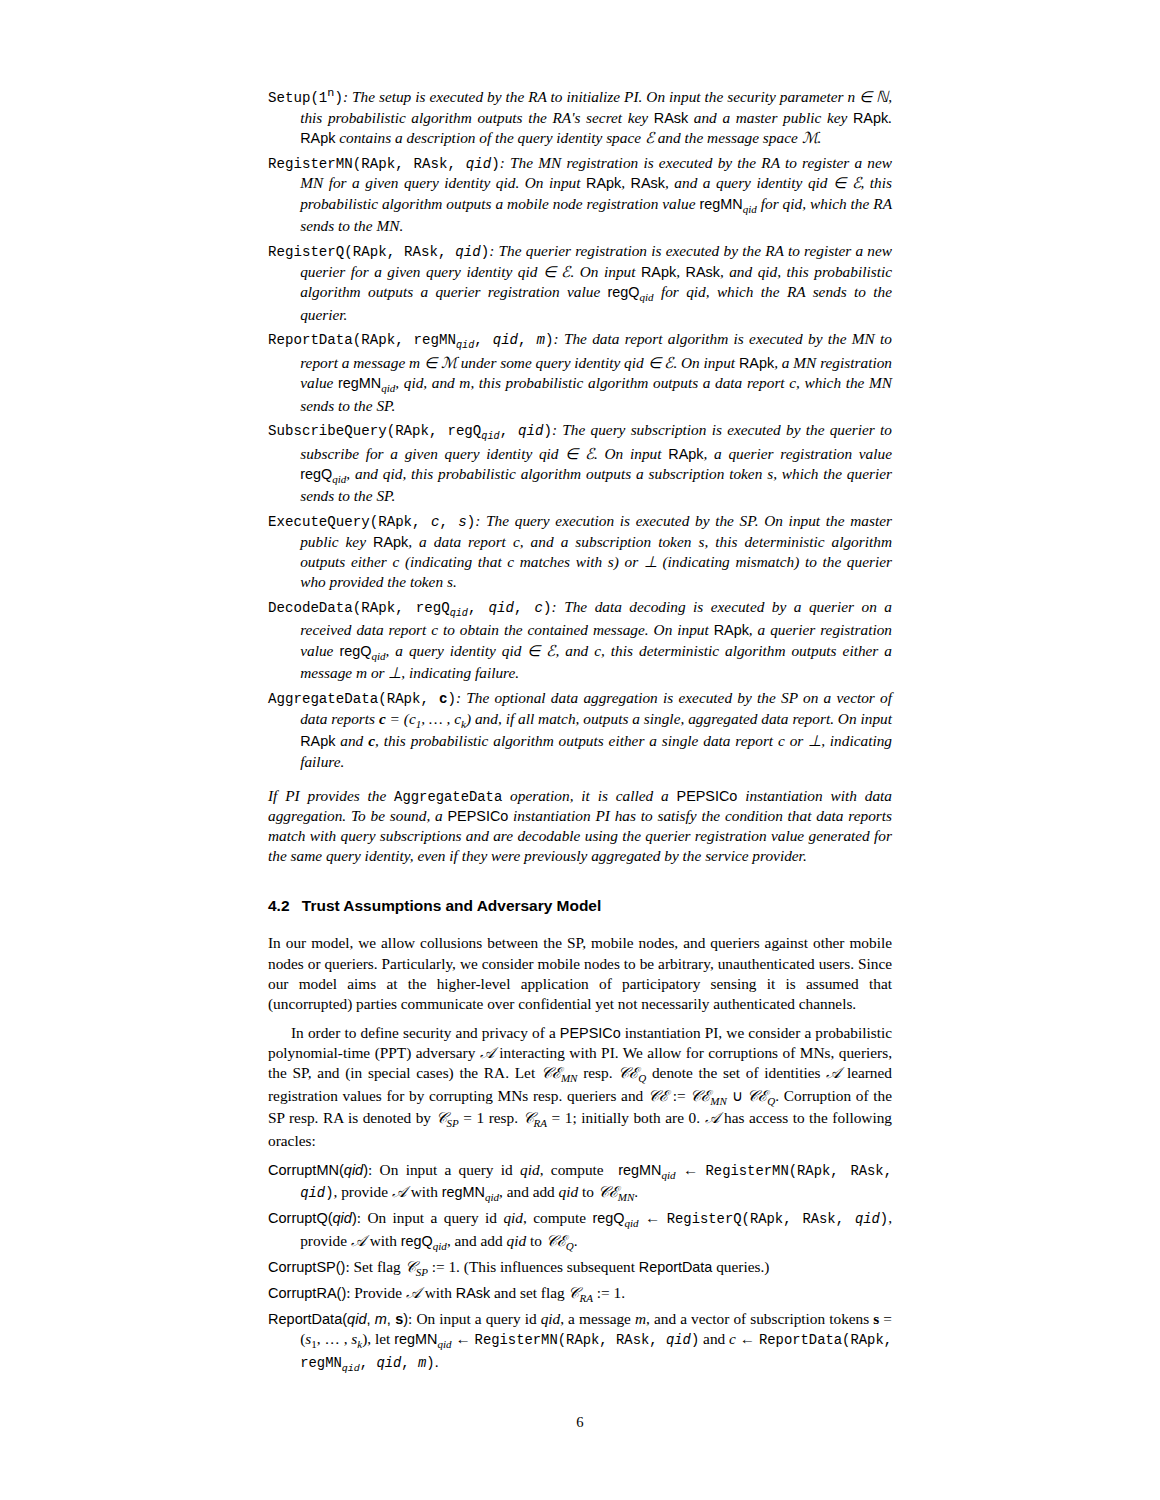Setup(1n): The setup is executed by the RA to initialize PI. On input the security parameter n ∈ ℕ, this probabilistic algorithm outputs the RA's secret key RAsk and a master public key RApk. RApk contains a description of the query identity space ℰ and the message space ℳ.
RegisterMN(RApk, RAsk, qid): The MN registration is executed by the RA to register a new MN for a given query identity qid. On input RApk, RAsk, and a query identity qid ∈ ℰ, this probabilistic algorithm outputs a mobile node registration value regMNqid for qid, which the RA sends to the MN.
RegisterQ(RApk, RAsk, qid): The querier registration is executed by the RA to register a new querier for a given query identity qid ∈ ℰ. On input RApk, RAsk, and qid, this probabilistic algorithm outputs a querier registration value regQqid for qid, which the RA sends to the querier.
ReportData(RApk, regMNqid, qid, m): The data report algorithm is executed by the MN to report a message m ∈ ℳ under some query identity qid ∈ ℰ. On input RApk, a MN registration value regMNqid, qid, and m, this probabilistic algorithm outputs a data report c, which the MN sends to the SP.
SubscribeQuery(RApk, regQqid, qid): The query subscription is executed by the querier to subscribe for a given query identity qid ∈ ℰ. On input RApk, a querier registration value regQqid, and qid, this probabilistic algorithm outputs a subscription token s, which the querier sends to the SP.
ExecuteQuery(RApk, c, s): The query execution is executed by the SP. On input the master public key RApk, a data report c, and a subscription token s, this deterministic algorithm outputs either c (indicating that c matches with s) or ⊥ (indicating mismatch) to the querier who provided the token s.
DecodeData(RApk, regQqid, qid, c): The data decoding is executed by a querier on a received data report c to obtain the contained message. On input RApk, a querier registration value regQqid, a query identity qid ∈ ℰ, and c, this deterministic algorithm outputs either a message m or ⊥, indicating failure.
AggregateData(RApk, c): The optional data aggregation is executed by the SP on a vector of data reports c = (c1, … , ck) and, if all match, outputs a single, aggregated data report. On input RApk and c, this probabilistic algorithm outputs either a single data report c or ⊥, indicating failure.
If PI provides the AggregateData operation, it is called a PEPSICo instantiation with data aggregation. To be sound, a PEPSICo instantiation PI has to satisfy the condition that data reports match with query subscriptions and are decodable using the querier registration value generated for the same query identity, even if they were previously aggregated by the service provider.
4.2 Trust Assumptions and Adversary Model
In our model, we allow collusions between the SP, mobile nodes, and queriers against other mobile nodes or queriers. Particularly, we consider mobile nodes to be arbitrary, unauthenticated users. Since our model aims at the higher-level application of participatory sensing it is assumed that (uncorrupted) parties communicate over confidential yet not necessarily authenticated channels.
In order to define security and privacy of a PEPSICo instantiation PI, we consider a probabilistic polynomial-time (PPT) adversary 𝒜 interacting with PI. We allow for corruptions of MNs, queriers, the SP, and (in special cases) the RA. Let 𝒞ℰMN resp. 𝒞ℰQ denote the set of identities 𝒜 learned registration values for by corrupting MNs resp. queriers and 𝒞ℰ := 𝒞ℰMN ∪ 𝒞ℰQ. Corruption of the SP resp. RA is denoted by 𝒞SP = 1 resp. 𝒞RA = 1; initially both are 0. 𝒜 has access to the following oracles:
CorruptMN(qid): On input a query id qid, compute regMNqid ← RegisterMN(RApk, RAsk, qid), provide 𝒜 with regMNqid, and add qid to 𝒞ℰMN.
CorruptQ(qid): On input a query id qid, compute regQqid ← RegisterQ(RApk, RAsk, qid), provide 𝒜 with regQqid, and add qid to 𝒞ℰQ.
CorruptSP(): Set flag 𝒞SP := 1. (This influences subsequent ReportData queries.)
CorruptRA(): Provide 𝒜 with RAsk and set flag 𝒞RA := 1.
ReportData(qid, m, s): On input a query id qid, a message m, and a vector of subscription tokens s = (s1, … , sk), let regMNqid ← RegisterMN(RApk, RAsk, qid) and c ← ReportData(RApk, regMNqid, qid, m).
6